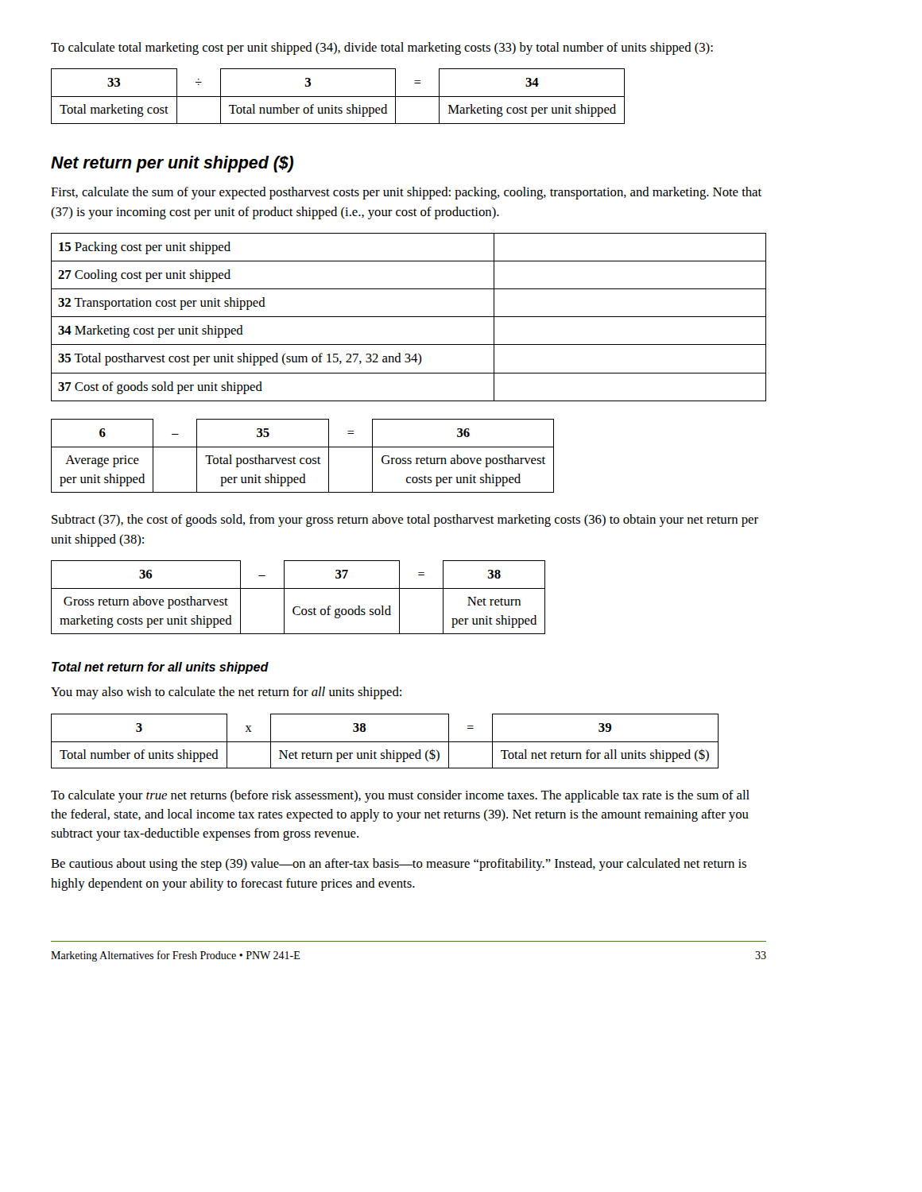To calculate total marketing cost per unit shipped (34), divide total marketing costs (33) by total number of units shipped (3):
| 33 | ÷ | 3 | = | 34 |
| Total marketing cost | | Total number of units shipped | | Marketing cost per unit shipped |
Net return per unit shipped ($)
First, calculate the sum of your expected postharvest costs per unit shipped: packing, cooling, transportation, and marketing. Note that (37) is your incoming cost per unit of product shipped (i.e., your cost of production).
| 15 Packing cost per unit shipped | |
| 27 Cooling cost per unit shipped | |
| 32 Transportation cost per unit shipped | |
| 34 Marketing cost per unit shipped | |
| 35 Total postharvest cost per unit shipped (sum of 15, 27, 32 and 34) | |
| 37 Cost of goods sold per unit shipped | |
| 6 | – | 35 | = | 36 |
| Average price per unit shipped | | Total postharvest cost per unit shipped | | Gross return above postharvest costs per unit shipped |
Subtract (37), the cost of goods sold, from your gross return above total postharvest marketing costs (36) to obtain your net return per unit shipped (38):
| 36 | – | 37 | = | 38 |
| Gross return above postharvest marketing costs per unit shipped | | Cost of goods sold | | Net return per unit shipped |
Total net return for all units shipped
You may also wish to calculate the net return for all units shipped:
| 3 | x | 38 | = | 39 |
| Total number of units shipped | | Net return per unit shipped ($) | | Total net return for all units shipped ($) |
To calculate your true net returns (before risk assessment), you must consider income taxes. The applicable tax rate is the sum of all the federal, state, and local income tax rates expected to apply to your net returns (39). Net return is the amount remaining after you subtract your tax-deductible expenses from gross revenue.
Be cautious about using the step (39) value—on an after-tax basis—to measure “profitability.” Instead, your calculated net return is highly dependent on your ability to forecast future prices and events.
Marketing Alternatives for Fresh Produce • PNW 241-E
33